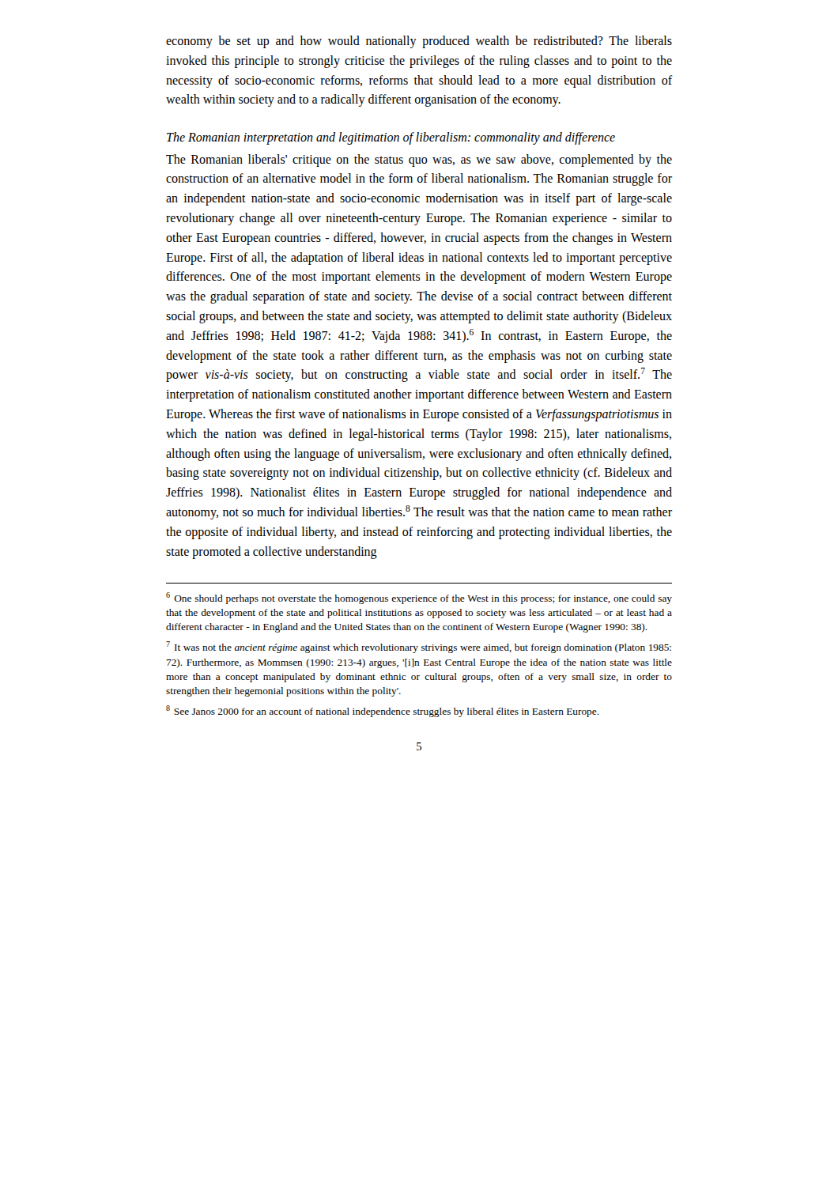economy be set up and how would nationally produced wealth be redistributed? The liberals invoked this principle to strongly criticise the privileges of the ruling classes and to point to the necessity of socio-economic reforms, reforms that should lead to a more equal distribution of wealth within society and to a radically different organisation of the economy.
The Romanian interpretation and legitimation of liberalism: commonality and difference
The Romanian liberals' critique on the status quo was, as we saw above, complemented by the construction of an alternative model in the form of liberal nationalism. The Romanian struggle for an independent nation-state and socio-economic modernisation was in itself part of large-scale revolutionary change all over nineteenth-century Europe. The Romanian experience - similar to other East European countries - differed, however, in crucial aspects from the changes in Western Europe. First of all, the adaptation of liberal ideas in national contexts led to important perceptive differences. One of the most important elements in the development of modern Western Europe was the gradual separation of state and society. The devise of a social contract between different social groups, and between the state and society, was attempted to delimit state authority (Bideleux and Jeffries 1998; Held 1987: 41-2; Vajda 1988: 341).6 In contrast, in Eastern Europe, the development of the state took a rather different turn, as the emphasis was not on curbing state power vis-à-vis society, but on constructing a viable state and social order in itself.7 The interpretation of nationalism constituted another important difference between Western and Eastern Europe. Whereas the first wave of nationalisms in Europe consisted of a Verfassungspatriotismus in which the nation was defined in legal-historical terms (Taylor 1998: 215), later nationalisms, although often using the language of universalism, were exclusionary and often ethnically defined, basing state sovereignty not on individual citizenship, but on collective ethnicity (cf. Bideleux and Jeffries 1998). Nationalist élites in Eastern Europe struggled for national independence and autonomy, not so much for individual liberties.8 The result was that the nation came to mean rather the opposite of individual liberty, and instead of reinforcing and protecting individual liberties, the state promoted a collective understanding
6 One should perhaps not overstate the homogenous experience of the West in this process; for instance, one could say that the development of the state and political institutions as opposed to society was less articulated – or at least had a different character - in England and the United States than on the continent of Western Europe (Wagner 1990: 38).
7 It was not the ancient régime against which revolutionary strivings were aimed, but foreign domination (Platon 1985: 72). Furthermore, as Mommsen (1990: 213-4) argues, '[i]n East Central Europe the idea of the nation state was little more than a concept manipulated by dominant ethnic or cultural groups, often of a very small size, in order to strengthen their hegemonial positions within the polity'.
8 See Janos 2000 for an account of national independence struggles by liberal élites in Eastern Europe.
5